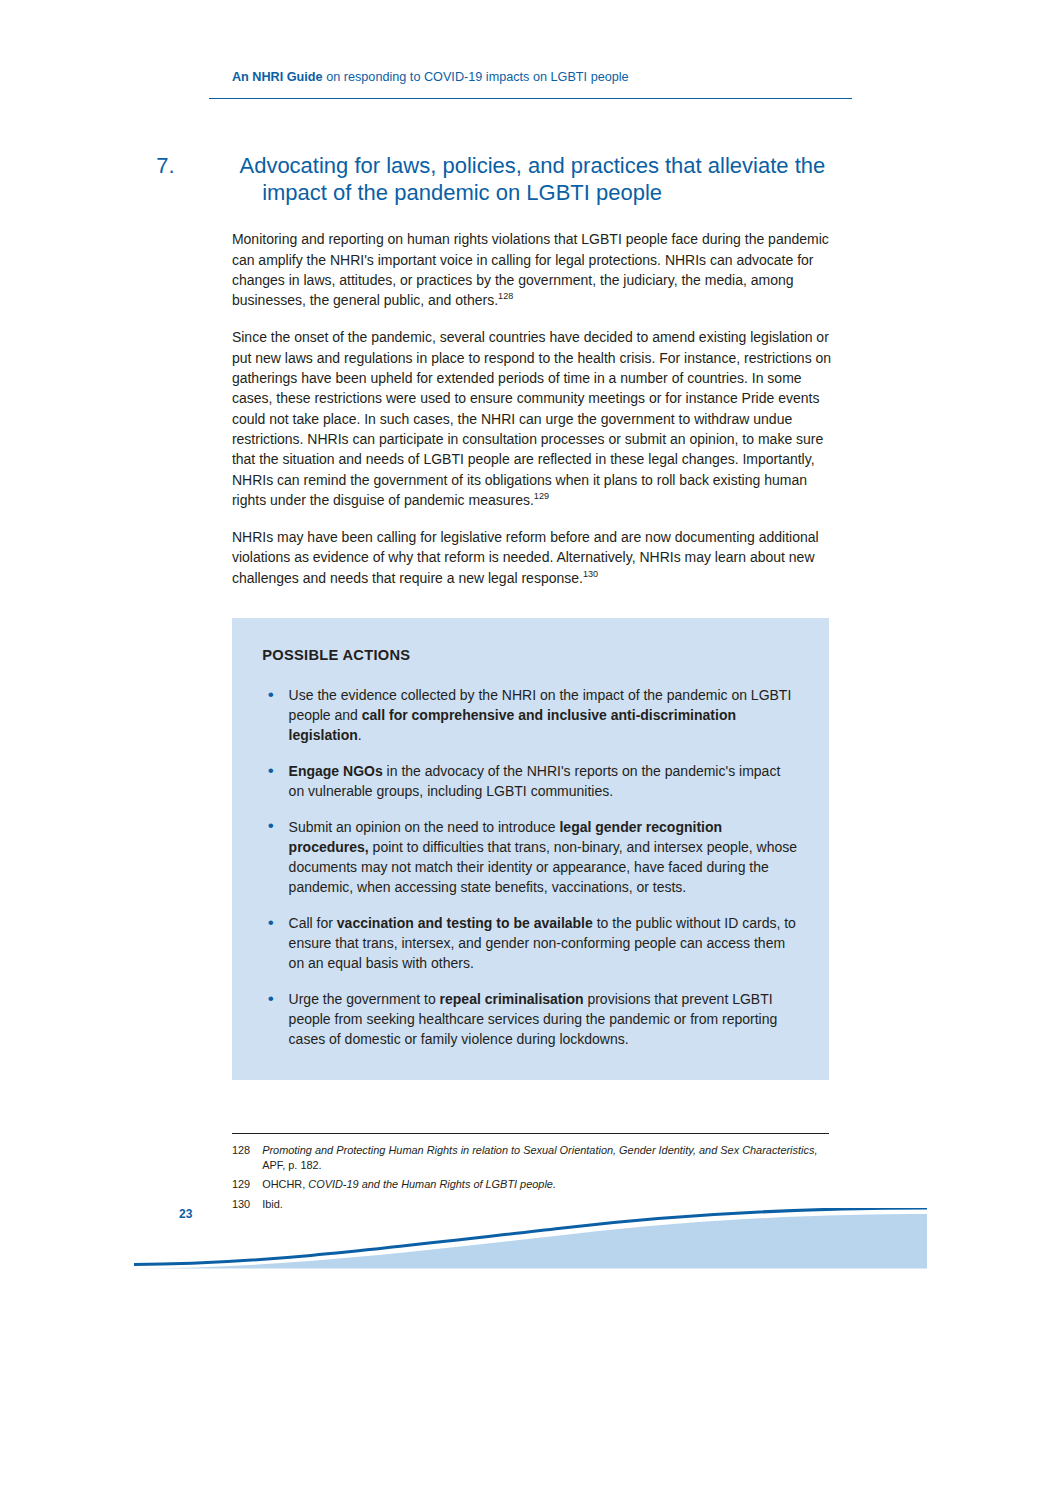An NHRI Guide on responding to COVID-19 impacts on LGBTI people
7. Advocating for laws, policies, and practices that alleviate the impact of the pandemic on LGBTI people
Monitoring and reporting on human rights violations that LGBTI people face during the pandemic can amplify the NHRI's important voice in calling for legal protections. NHRIs can advocate for changes in laws, attitudes, or practices by the government, the judiciary, the media, among businesses, the general public, and others.128
Since the onset of the pandemic, several countries have decided to amend existing legislation or put new laws and regulations in place to respond to the health crisis. For instance, restrictions on gatherings have been upheld for extended periods of time in a number of countries. In some cases, these restrictions were used to ensure community meetings or for instance Pride events could not take place. In such cases, the NHRI can urge the government to withdraw undue restrictions. NHRIs can participate in consultation processes or submit an opinion, to make sure that the situation and needs of LGBTI people are reflected in these legal changes. Importantly, NHRIs can remind the government of its obligations when it plans to roll back existing human rights under the disguise of pandemic measures.129
NHRIs may have been calling for legislative reform before and are now documenting additional violations as evidence of why that reform is needed. Alternatively, NHRIs may learn about new challenges and needs that require a new legal response.130
Possible actions
Use the evidence collected by the NHRI on the impact of the pandemic on LGBTI people and call for comprehensive and inclusive anti-discrimination legislation.
Engage NGOs in the advocacy of the NHRI's reports on the pandemic's impact on vulnerable groups, including LGBTI communities.
Submit an opinion on the need to introduce legal gender recognition procedures, point to difficulties that trans, non-binary, and intersex people, whose documents may not match their identity or appearance, have faced during the pandemic, when accessing state benefits, vaccinations, or tests.
Call for vaccination and testing to be available to the public without ID cards, to ensure that trans, intersex, and gender non-conforming people can access them on an equal basis with others.
Urge the government to repeal criminalisation provisions that prevent LGBTI people from seeking healthcare services during the pandemic or from reporting cases of domestic or family violence during lockdowns.
128
Promoting and Protecting Human Rights in relation to Sexual Orientation, Gender Identity, and Sex Characteristics, APF, p. 182.
129
OHCHR, COVID-19 and the Human Rights of LGBTI people.
130
Ibid.
23